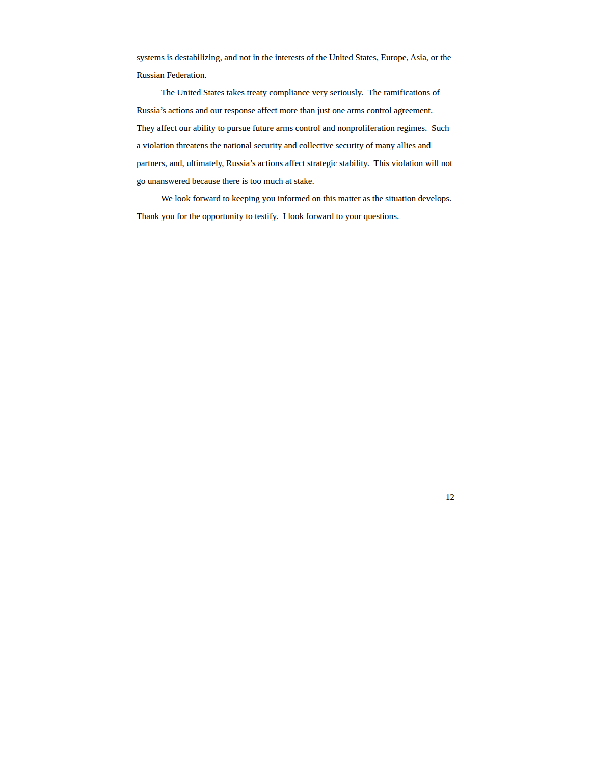systems is destabilizing, and not in the interests of the United States, Europe, Asia, or the Russian Federation.
The United States takes treaty compliance very seriously. The ramifications of Russia’s actions and our response affect more than just one arms control agreement. They affect our ability to pursue future arms control and nonproliferation regimes. Such a violation threatens the national security and collective security of many allies and partners, and, ultimately, Russia’s actions affect strategic stability. This violation will not go unanswered because there is too much at stake.
We look forward to keeping you informed on this matter as the situation develops. Thank you for the opportunity to testify. I look forward to your questions.
12